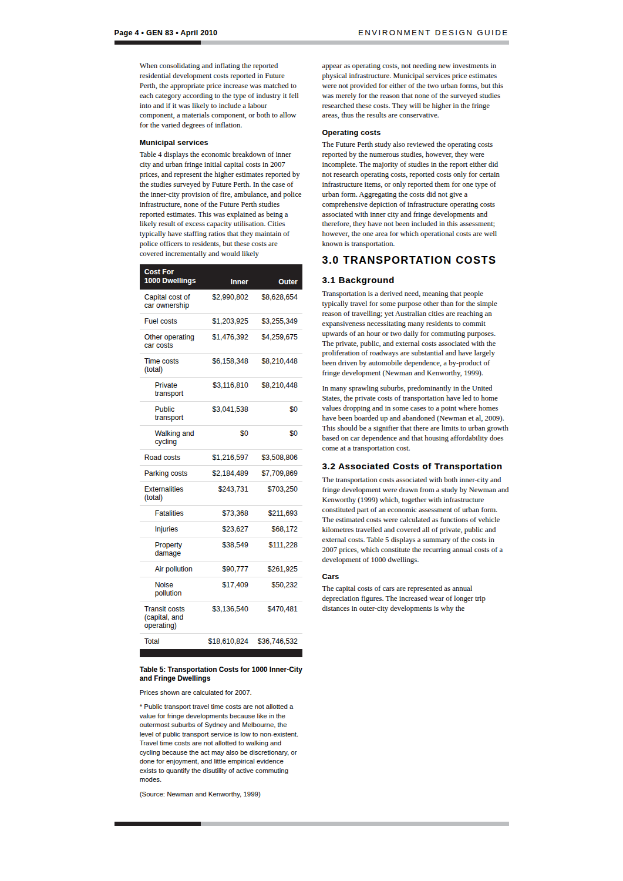Page 4 • GEN 83 • April 2010
ENVIRONMENT DESIGN GUIDE
When consolidating and inflating the reported residential development costs reported in Future Perth, the appropriate price increase was matched to each category according to the type of industry it fell into and if it was likely to include a labour component, a materials component, or both to allow for the varied degrees of inflation.
Municipal services
Table 4 displays the economic breakdown of inner city and urban fringe initial capital costs in 2007 prices, and represent the higher estimates reported by the studies surveyed by Future Perth. In the case of the inner-city provision of fire, ambulance, and police infrastructure, none of the Future Perth studies reported estimates. This was explained as being a likely result of excess capacity utilisation. Cities typically have staffing ratios that they maintain of police officers to residents, but these costs are covered incrementally and would likely
| Cost For 1000 Dwellings | Inner | Outer |
| --- | --- | --- |
| Capital cost of car ownership | $2,990,802 | $8,628,654 |
| Fuel costs | $1,203,925 | $3,255,349 |
| Other operating car costs | $1,476,392 | $4,259,675 |
| Time costs (total) | $6,158,348 | $8,210,448 |
| Private transport | $3,116,810 | $8,210,448 |
| Public transport | $3,041,538 | $0 |
| Walking and cycling | $0 | $0 |
| Road costs | $1,216,597 | $3,508,806 |
| Parking costs | $2,184,489 | $7,709,869 |
| Externalities (total) | $243,731 | $703,250 |
| Fatalities | $73,368 | $211,693 |
| Injuries | $23,627 | $68,172 |
| Property damage | $38,549 | $111,228 |
| Air pollution | $90,777 | $261,925 |
| Noise pollution | $17,409 | $50,232 |
| Transit costs (capital, and operating) | $3,136,540 | $470,481 |
| Total | $18,610,824 | $36,746,532 |
Table 5: Transportation Costs for 1000 Inner-City and Fringe Dwellings
Prices shown are calculated for 2007.
* Public transport travel time costs are not allotted a value for fringe developments because like in the outermost suburbs of Sydney and Melbourne, the level of public transport service is low to non-existent. Travel time costs are not allotted to walking and cycling because the act may also be discretionary, or done for enjoyment, and little empirical evidence exists to quantify the disutility of active commuting modes.
(Source: Newman and Kenworthy, 1999)
appear as operating costs, not needing new investments in physical infrastructure. Municipal services price estimates were not provided for either of the two urban forms, but this was merely for the reason that none of the surveyed studies researched these costs. They will be higher in the fringe areas, thus the results are conservative.
Operating costs
The Future Perth study also reviewed the operating costs reported by the numerous studies, however, they were incomplete. The majority of studies in the report either did not research operating costs, reported costs only for certain infrastructure items, or only reported them for one type of urban form. Aggregating the costs did not give a comprehensive depiction of infrastructure operating costs associated with inner city and fringe developments and therefore, they have not been included in this assessment; however, the one area for which operational costs are well known is transportation.
3.0 TRANSPORTATION COSTS
3.1 Background
Transportation is a derived need, meaning that people typically travel for some purpose other than for the simple reason of travelling; yet Australian cities are reaching an expansiveness necessitating many residents to commit upwards of an hour or two daily for commuting purposes. The private, public, and external costs associated with the proliferation of roadways are substantial and have largely been driven by automobile dependence, a by-product of fringe development (Newman and Kenworthy, 1999).
In many sprawling suburbs, predominantly in the United States, the private costs of transportation have led to home values dropping and in some cases to a point where homes have been boarded up and abandoned (Newman et al, 2009). This should be a signifier that there are limits to urban growth based on car dependence and that housing affordability does come at a transportation cost.
3.2 Associated Costs of Transportation
The transportation costs associated with both inner-city and fringe development were drawn from a study by Newman and Kenworthy (1999) which, together with infrastructure constituted part of an economic assessment of urban form. The estimated costs were calculated as functions of vehicle kilometres travelled and covered all of private, public and external costs. Table 5 displays a summary of the costs in 2007 prices, which constitute the recurring annual costs of a development of 1000 dwellings.
Cars
The capital costs of cars are represented as annual depreciation figures. The increased wear of longer trip distances in outer-city developments is why the